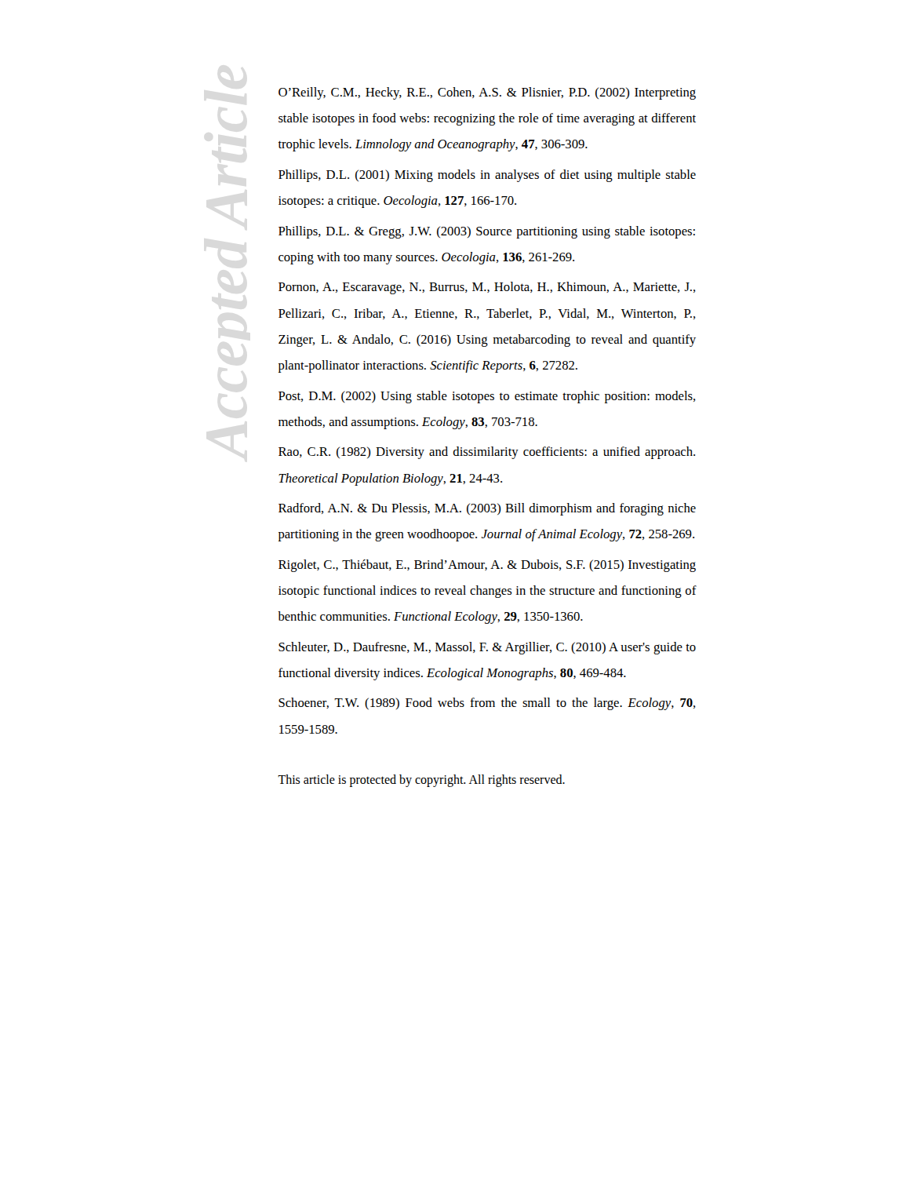Accepted Article
O’Reilly, C.M., Hecky, R.E., Cohen, A.S. & Plisnier, P.D. (2002) Interpreting stable isotopes in food webs: recognizing the role of time averaging at different trophic levels. Limnology and Oceanography, 47, 306-309.
Phillips, D.L. (2001) Mixing models in analyses of diet using multiple stable isotopes: a critique. Oecologia, 127, 166-170.
Phillips, D.L. & Gregg, J.W. (2003) Source partitioning using stable isotopes: coping with too many sources. Oecologia, 136, 261-269.
Pornon, A., Escaravage, N., Burrus, M., Holota, H., Khimoun, A., Mariette, J., Pellizari, C., Iribar, A., Etienne, R., Taberlet, P., Vidal, M., Winterton, P., Zinger, L. & Andalo, C. (2016) Using metabarcoding to reveal and quantify plant-pollinator interactions. Scientific Reports, 6, 27282.
Post, D.M. (2002) Using stable isotopes to estimate trophic position: models, methods, and assumptions. Ecology, 83, 703-718.
Rao, C.R. (1982) Diversity and dissimilarity coefficients: a unified approach. Theoretical Population Biology, 21, 24-43.
Radford, A.N. & Du Plessis, M.A. (2003) Bill dimorphism and foraging niche partitioning in the green woodhoopoe. Journal of Animal Ecology, 72, 258-269.
Rigolet, C., Thiébaut, E., Brind’Amour, A. & Dubois, S.F. (2015) Investigating isotopic functional indices to reveal changes in the structure and functioning of benthic communities. Functional Ecology, 29, 1350-1360.
Schleuter, D., Daufresne, M., Massol, F. & Argillier, C. (2010) A user's guide to functional diversity indices. Ecological Monographs, 80, 469-484.
Schoener, T.W. (1989) Food webs from the small to the large. Ecology, 70, 1559-1589.
This article is protected by copyright. All rights reserved.